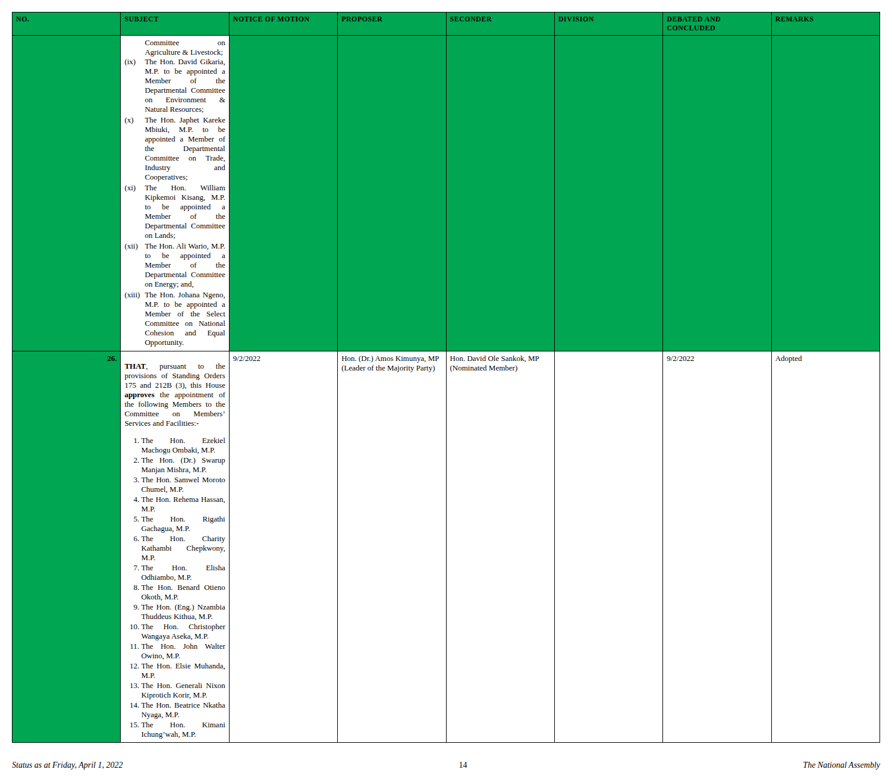| NO. | SUBJECT | NOTICE OF MOTION | PROPOSER | SECONDER | DIVISION | DEBATED AND CONCLUDED | REMARKS |
| --- | --- | --- | --- | --- | --- | --- | --- |
| | Committee on Agriculture & Livestock; (ix) The Hon. David Gikaria, M.P. to be appointed a Member of the Departmental Committee on Environment & Natural Resources; (x) The Hon. Japhet Kareke Mbiuki, M.P. to be appointed a Member of the Departmental Committee on Trade, Industry and Cooperatives; (xi) The Hon. William Kipkemoi Kisang, M.P. to be appointed a Member of the Departmental Committee on Lands; (xii) The Hon. Ali Wario, M.P. to be appointed a Member of the Departmental Committee on Energy; and, (xiii) The Hon. Johana Ngeno, M.P. to be appointed a Member of the Select Committee on National Cohesion and Equal Opportunity. | | | | | | |
| 26. | THAT , pursuant to the provisions of Standing Orders 175 and 212B (3), this House approves the appointment of the following Members to the Committee on Members’ Services and Facilities:- The Hon. Ezekiel Machogu Ombaki, M.P. The Hon. (Dr.) Swarup Manjan Mishra, M.P. The Hon. Samwel Moroto Chumel, M.P. The Hon. Rehema Hassan, M.P. The Hon. Rigathi Gachagua, M.P. The Hon. Charity Kathambi Chepkwony, M.P. The Hon. Elisha Odhiambo, M.P. The Hon. Benard Otieno Okoth, M.P. The Hon. (Eng.) Nzambia Thuddeus Kithua, M.P. The Hon. Christopher Wangaya Aseka, M.P. The Hon. John Walter Owino, M.P. The Hon. Elsie Muhanda, M.P. The Hon. Generali Nixon Kiprotich Korir, M.P. The Hon. Beatrice Nkatha Nyaga, M.P. The Hon. Kimani Ichung’wah, M.P. | 9/2/2022 | Hon. (Dr.) Amos Kimunya, MP (Leader of the Majority Party) | Hon. David Ole Sankok, MP (Nominated Member) | | 9/2/2022 | Adopted |
Status as at Friday, April 1, 2022
14
The National Assembly